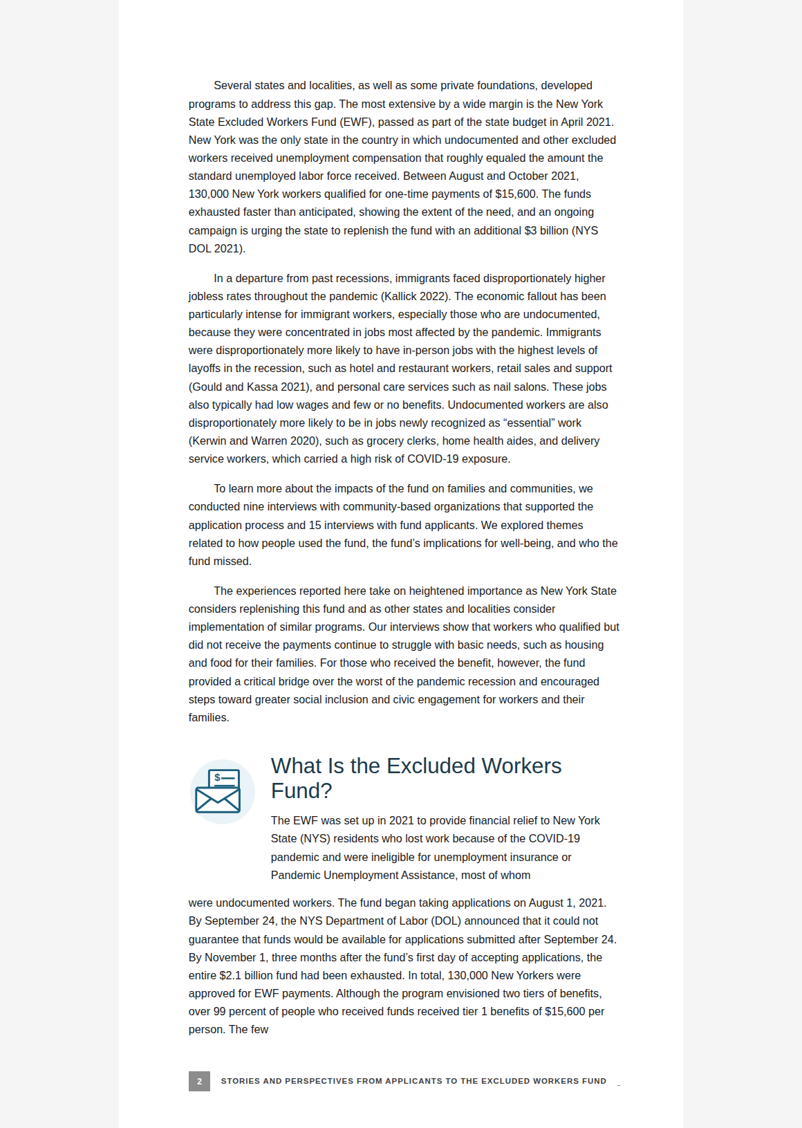Several states and localities, as well as some private foundations, developed programs to address this gap. The most extensive by a wide margin is the New York State Excluded Workers Fund (EWF), passed as part of the state budget in April 2021. New York was the only state in the country in which undocumented and other excluded workers received unemployment compensation that roughly equaled the amount the standard unemployed labor force received. Between August and October 2021, 130,000 New York workers qualified for one-time payments of $15,600. The funds exhausted faster than anticipated, showing the extent of the need, and an ongoing campaign is urging the state to replenish the fund with an additional $3 billion (NYS DOL 2021).
In a departure from past recessions, immigrants faced disproportionately higher jobless rates throughout the pandemic (Kallick 2022). The economic fallout has been particularly intense for immigrant workers, especially those who are undocumented, because they were concentrated in jobs most affected by the pandemic. Immigrants were disproportionately more likely to have in-person jobs with the highest levels of layoffs in the recession, such as hotel and restaurant workers, retail sales and support (Gould and Kassa 2021), and personal care services such as nail salons. These jobs also typically had low wages and few or no benefits. Undocumented workers are also disproportionately more likely to be in jobs newly recognized as “essential” work (Kerwin and Warren 2020), such as grocery clerks, home health aides, and delivery service workers, which carried a high risk of COVID-19 exposure.
To learn more about the impacts of the fund on families and communities, we conducted nine interviews with community-based organizations that supported the application process and 15 interviews with fund applicants. We explored themes related to how people used the fund, the fund’s implications for well-being, and who the fund missed.
The experiences reported here take on heightened importance as New York State considers replenishing this fund and as other states and localities consider implementation of similar programs. Our interviews show that workers who qualified but did not receive the payments continue to struggle with basic needs, such as housing and food for their families. For those who received the benefit, however, the fund provided a critical bridge over the worst of the pandemic recession and encouraged steps toward greater social inclusion and civic engagement for workers and their families.
$
What Is the Excluded Workers Fund?
The EWF was set up in 2021 to provide financial relief to New York State (NYS) residents who lost work because of the COVID-19 pandemic and were ineligible for unemployment insurance or Pandemic Unemployment Assistance, most of whom
were undocumented workers. The fund began taking applications on August 1, 2021. By September 24, the NYS Department of Labor (DOL) announced that it could not guarantee that funds would be available for applications submitted after September 24. By November 1, three months after the fund’s first day of accepting applications, the entire $2.1 billion fund had been exhausted. In total, 130,000 New Yorkers were approved for EWF payments. Although the program envisioned two tiers of benefits, over 99 percent of people who received funds received tier 1 benefits of $15,600 per person. The few
2
Stories and Perspectives from Applicants to the Excluded Workers Fund